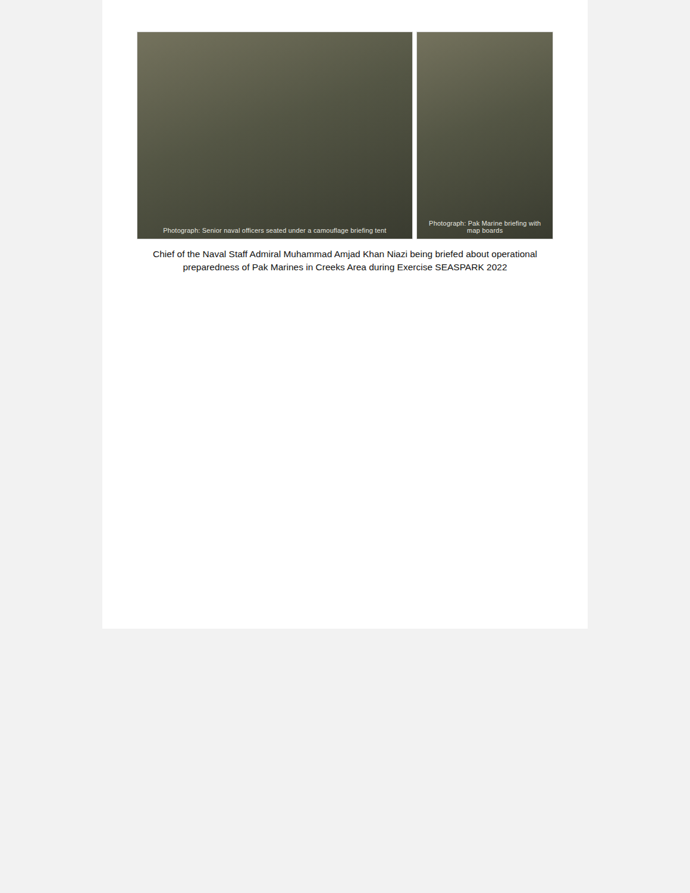Photograph: Senior naval officers seated under a camouflage briefing tent
Photograph: Pak Marine briefing with map boards
Chief of the Naval Staff Admiral Muhammad Amjad Khan Niazi being briefed about operational preparedness of Pak Marines in Creeks Area during Exercise SEASPARK 2022